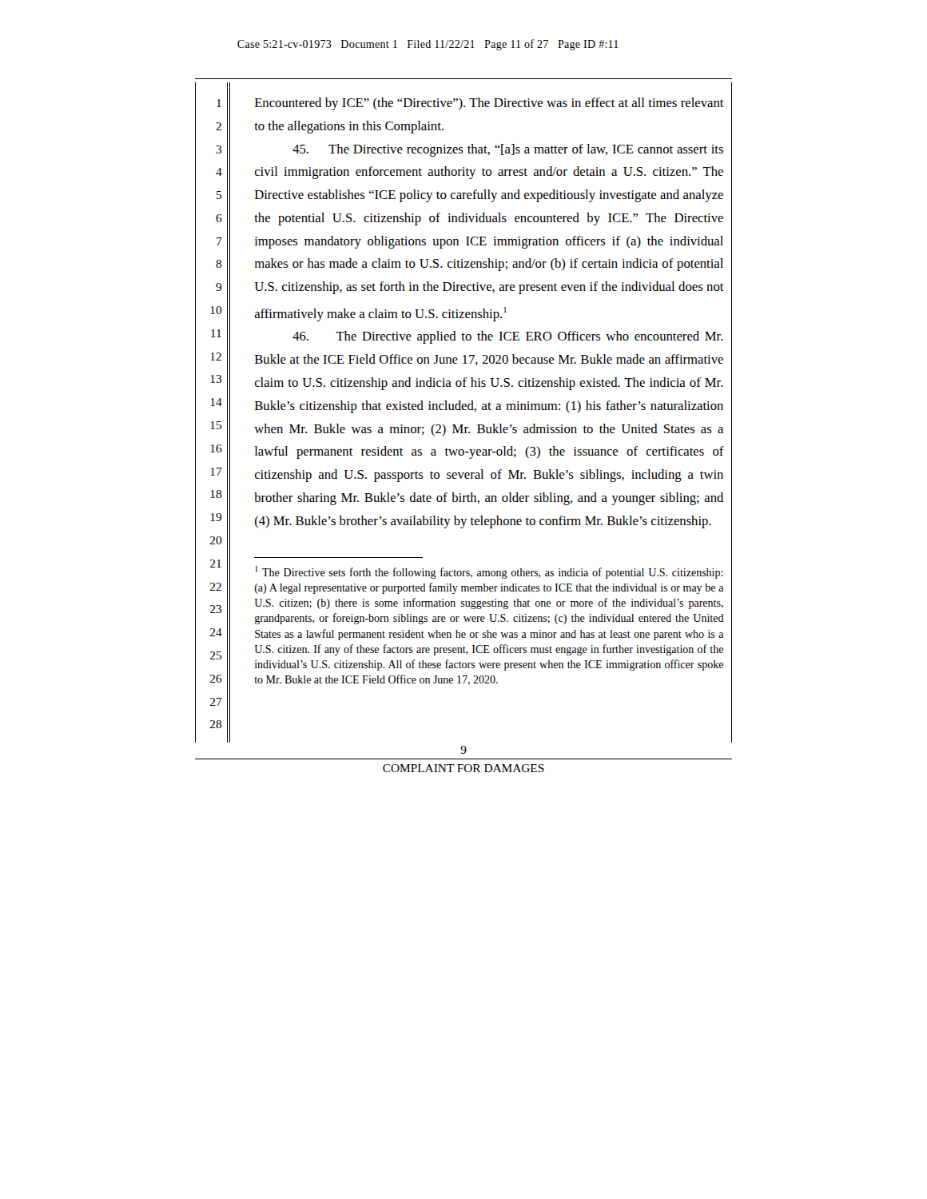Case 5:21-cv-01973 Document 1 Filed 11/22/21 Page 11 of 27 Page ID #:11
1
2
3
4
5
6
7
8
9
10
11
12
13
14
15
16
17
18
19
20
21
22
23
24
25
26
27
28
Encountered by ICE” (the “Directive”). The Directive was in effect at all times relevant to the allegations in this Complaint.
45. The Directive recognizes that, “[a]s a matter of law, ICE cannot assert its civil immigration enforcement authority to arrest and/or detain a U.S. citizen.” The Directive establishes “ICE policy to carefully and expeditiously investigate and analyze the potential U.S. citizenship of individuals encountered by ICE.” The Directive imposes mandatory obligations upon ICE immigration officers if (a) the individual makes or has made a claim to U.S. citizenship; and/or (b) if certain indicia of potential U.S. citizenship, as set forth in the Directive, are present even if the individual does not affirmatively make a claim to U.S. citizenship.1
46. The Directive applied to the ICE ERO Officers who encountered Mr. Bukle at the ICE Field Office on June 17, 2020 because Mr. Bukle made an affirmative claim to U.S. citizenship and indicia of his U.S. citizenship existed. The indicia of Mr. Bukle’s citizenship that existed included, at a minimum: (1) his father’s naturalization when Mr. Bukle was a minor; (2) Mr. Bukle’s admission to the United States as a lawful permanent resident as a two-year-old; (3) the issuance of certificates of citizenship and U.S. passports to several of Mr. Bukle’s siblings, including a twin brother sharing Mr. Bukle’s date of birth, an older sibling, and a younger sibling; and (4) Mr. Bukle’s brother’s availability by telephone to confirm Mr. Bukle’s citizenship.
1 The Directive sets forth the following factors, among others, as indicia of potential U.S. citizenship: (a) A legal representative or purported family member indicates to ICE that the individual is or may be a U.S. citizen; (b) there is some information suggesting that one or more of the individual’s parents, grandparents, or foreign-born siblings are or were U.S. citizens; (c) the individual entered the United States as a lawful permanent resident when he or she was a minor and has at least one parent who is a U.S. citizen. If any of these factors are present, ICE officers must engage in further investigation of the individual’s U.S. citizenship. All of these factors were present when the ICE immigration officer spoke to Mr. Bukle at the ICE Field Office on June 17, 2020.
9
COMPLAINT FOR DAMAGES